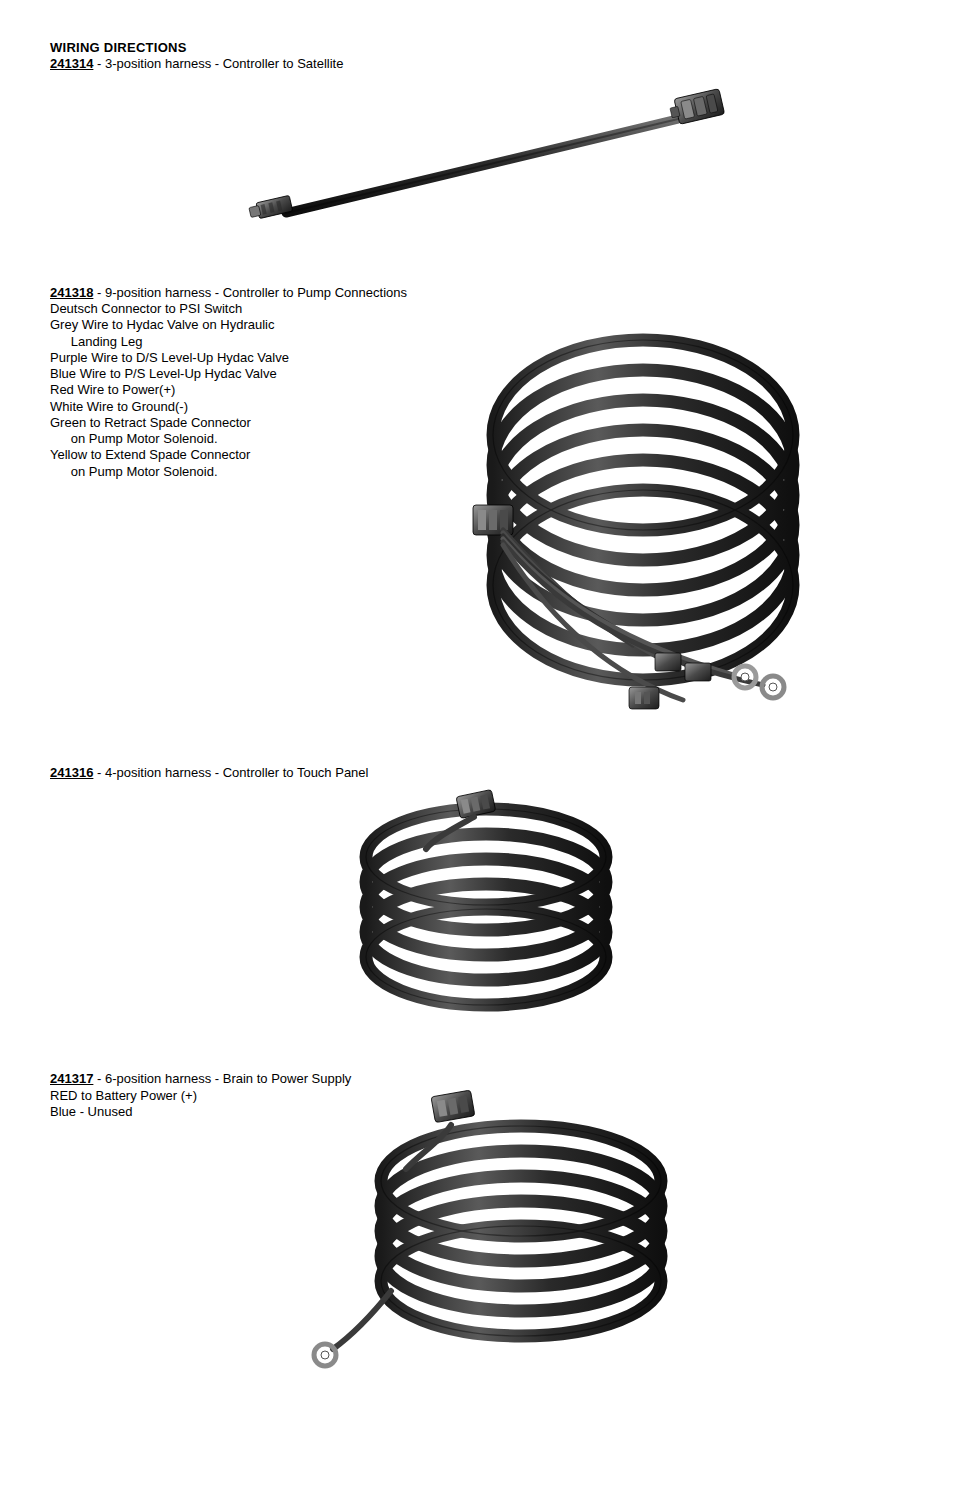WIRING DIRECTIONS
241314 - 3-position harness - Controller to Satellite
241318 - 9-position harness - Controller to Pump Connections
Deutsch Connector to PSI Switch
Grey Wire to Hydac Valve on Hydraulic
Landing Leg
Purple Wire to D/S Level-Up Hydac Valve
Blue Wire to P/S Level-Up Hydac Valve
Red Wire to Power(+)
White Wire to Ground(-)
Green to Retract Spade Connector
on Pump Motor Solenoid.
Yellow to Extend Spade Connector
on Pump Motor Solenoid.
241316 - 4-position harness - Controller to Touch Panel
241317 - 6-position harness - Brain to Power Supply
RED to Battery Power (+)
Blue - Unused